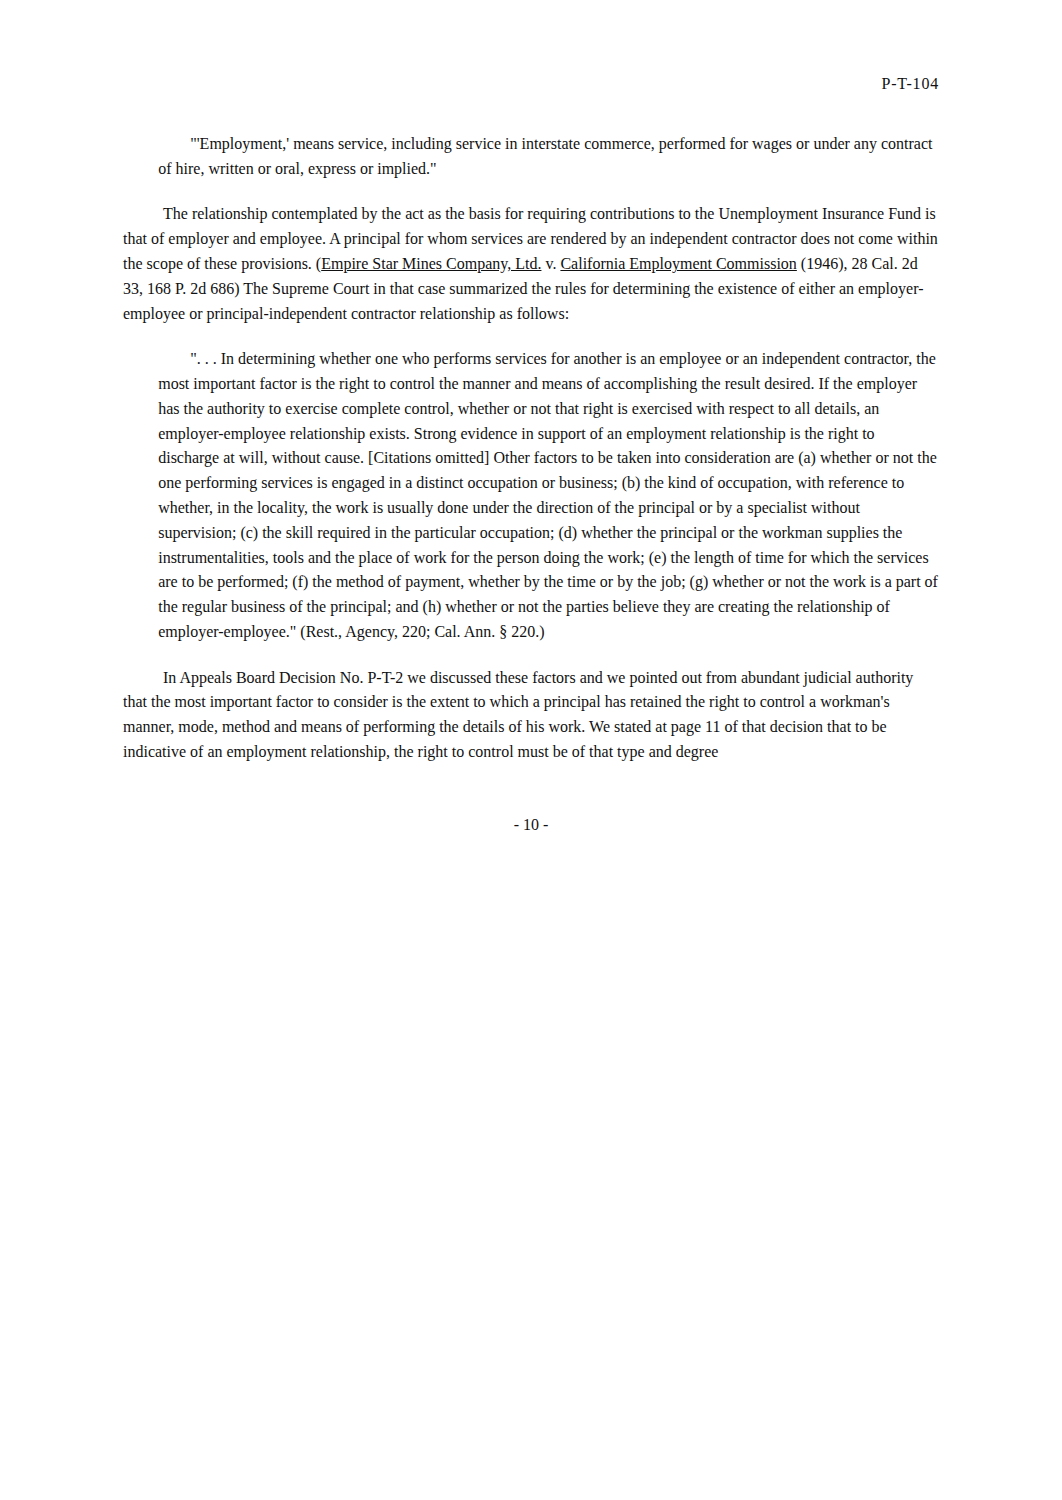P-T-104
"'Employment,' means service, including service in interstate commerce, performed for wages or under any contract of hire, written or oral, express or implied."
The relationship contemplated by the act as the basis for requiring contributions to the Unemployment Insurance Fund is that of employer and employee. A principal for whom services are rendered by an independent contractor does not come within the scope of these provisions. (Empire Star Mines Company, Ltd. v. California Employment Commission (1946), 28 Cal. 2d 33, 168 P. 2d 686) The Supreme Court in that case summarized the rules for determining the existence of either an employer-employee or principal-independent contractor relationship as follows:
". . . In determining whether one who performs services for another is an employee or an independent contractor, the most important factor is the right to control the manner and means of accomplishing the result desired. If the employer has the authority to exercise complete control, whether or not that right is exercised with respect to all details, an employer-employee relationship exists. Strong evidence in support of an employment relationship is the right to discharge at will, without cause. [Citations omitted] Other factors to be taken into consideration are (a) whether or not the one performing services is engaged in a distinct occupation or business; (b) the kind of occupation, with reference to whether, in the locality, the work is usually done under the direction of the principal or by a specialist without supervision; (c) the skill required in the particular occupation; (d) whether the principal or the workman supplies the instrumentalities, tools and the place of work for the person doing the work; (e) the length of time for which the services are to be performed; (f) the method of payment, whether by the time or by the job; (g) whether or not the work is a part of the regular business of the principal; and (h) whether or not the parties believe they are creating the relationship of employer-employee." (Rest., Agency, 220; Cal. Ann. § 220.)
In Appeals Board Decision No. P-T-2 we discussed these factors and we pointed out from abundant judicial authority that the most important factor to consider is the extent to which a principal has retained the right to control a workman's manner, mode, method and means of performing the details of his work. We stated at page 11 of that decision that to be indicative of an employment relationship, the right to control must be of that type and degree
- 10 -